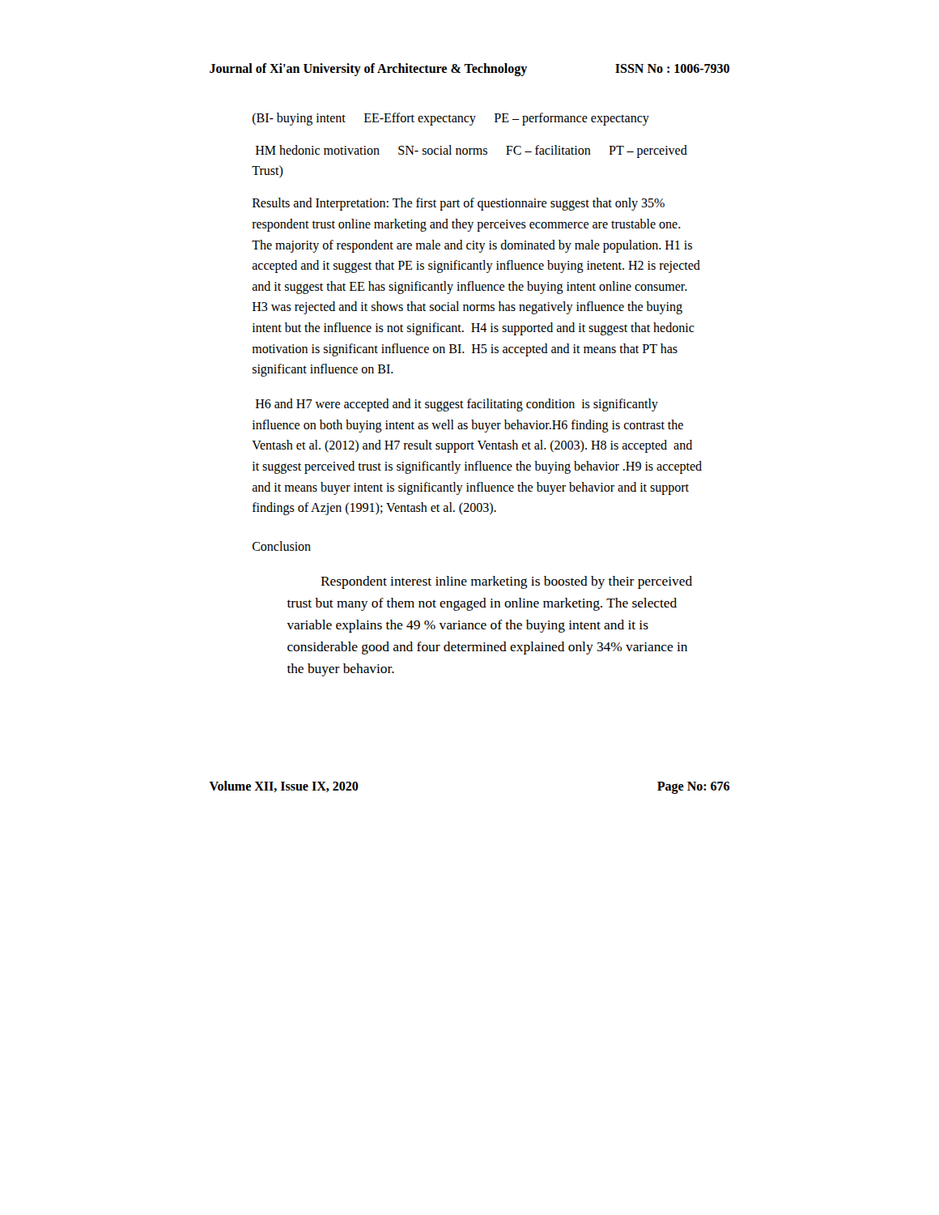Journal of Xi'an University of Architecture & Technology
ISSN No : 1006-7930
(BI- buying intent EE-Effort expectancy PE – performance expectancy
HM hedonic motivation SN- social norms FC – facilitation PT – perceived Trust)
Results and Interpretation: The first part of questionnaire suggest that only 35% respondent trust online marketing and they perceives ecommerce are trustable one. The majority of respondent are male and city is dominated by male population. H1 is accepted and it suggest that PE is significantly influence buying inetent. H2 is rejected and it suggest that EE has significantly influence the buying intent online consumer. H3 was rejected and it shows that social norms has negatively influence the buying intent but the influence is not significant. H4 is supported and it suggest that hedonic motivation is significant influence on BI. H5 is accepted and it means that PT has significant influence on BI.
H6 and H7 were accepted and it suggest facilitating condition is significantly influence on both buying intent as well as buyer behavior.H6 finding is contrast the Ventash et al. (2012) and H7 result support Ventash et al. (2003). H8 is accepted and it suggest perceived trust is significantly influence the buying behavior .H9 is accepted and it means buyer intent is significantly influence the buyer behavior and it support findings of Azjen (1991); Ventash et al. (2003).
Conclusion
Respondent interest inline marketing is boosted by their perceived trust but many of them not engaged in online marketing. The selected variable explains the 49 % variance of the buying intent and it is considerable good and four determined explained only 34% variance in the buyer behavior.
Volume XII, Issue IX, 2020
Page No: 676